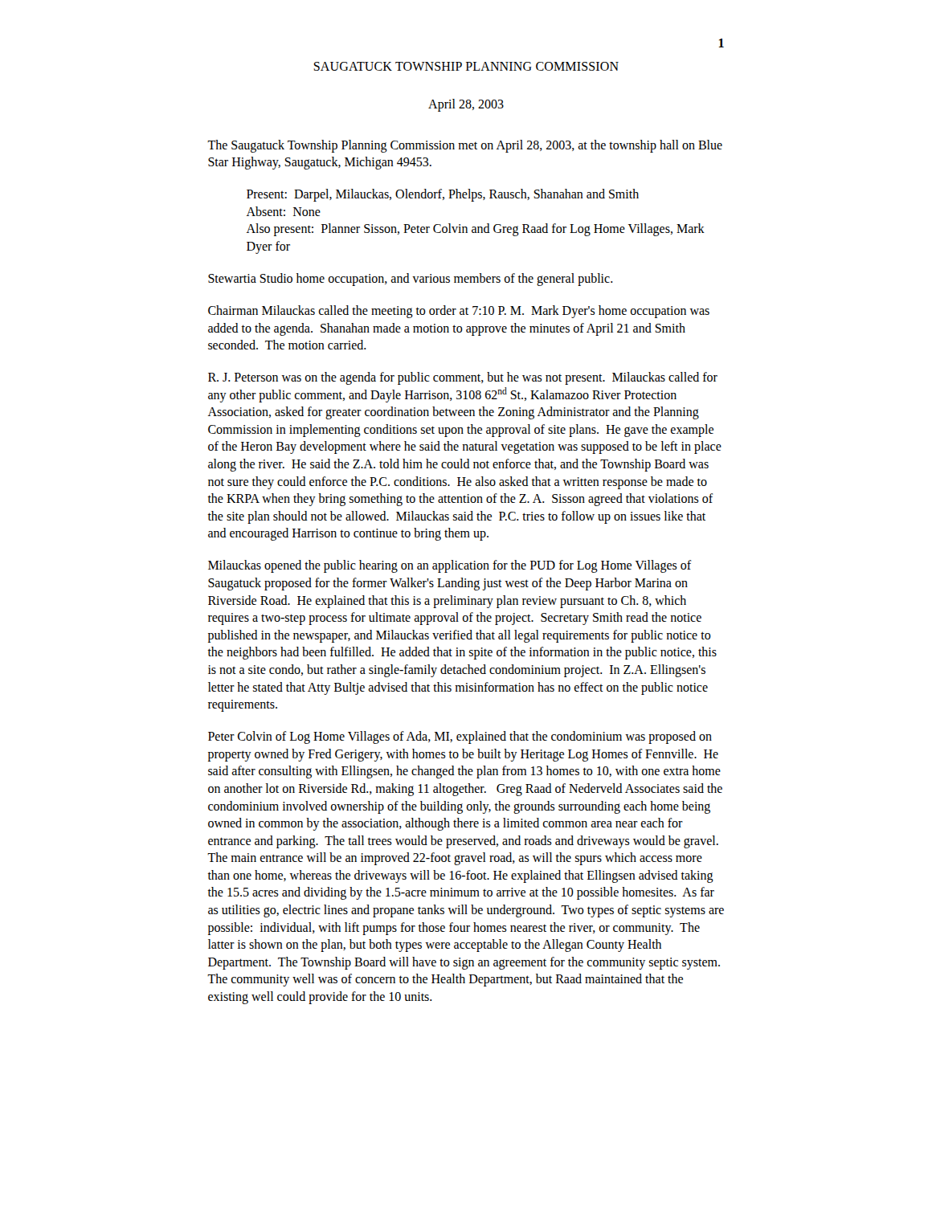1
SAUGATUCK TOWNSHIP PLANNING COMMISSION
April 28, 2003
The Saugatuck Township Planning Commission met on April 28, 2003, at the township hall on Blue Star Highway, Saugatuck, Michigan 49453.
Present: Darpel, Milauckas, Olendorf, Phelps, Rausch, Shanahan and Smith
Absent: None
Also present: Planner Sisson, Peter Colvin and Greg Raad for Log Home Villages, Mark Dyer for
Stewartia Studio home occupation, and various members of the general public.
Chairman Milauckas called the meeting to order at 7:10 P. M. Mark Dyer's home occupation was added to the agenda. Shanahan made a motion to approve the minutes of April 21 and Smith seconded. The motion carried.
R. J. Peterson was on the agenda for public comment, but he was not present. Milauckas called for any other public comment, and Dayle Harrison, 3108 62nd St., Kalamazoo River Protection Association, asked for greater coordination between the Zoning Administrator and the Planning Commission in implementing conditions set upon the approval of site plans. He gave the example of the Heron Bay development where he said the natural vegetation was supposed to be left in place along the river. He said the Z.A. told him he could not enforce that, and the Township Board was not sure they could enforce the P.C. conditions. He also asked that a written response be made to the KRPA when they bring something to the attention of the Z. A. Sisson agreed that violations of the site plan should not be allowed. Milauckas said the P.C. tries to follow up on issues like that and encouraged Harrison to continue to bring them up.
Milauckas opened the public hearing on an application for the PUD for Log Home Villages of Saugatuck proposed for the former Walker's Landing just west of the Deep Harbor Marina on Riverside Road. He explained that this is a preliminary plan review pursuant to Ch. 8, which requires a two-step process for ultimate approval of the project. Secretary Smith read the notice published in the newspaper, and Milauckas verified that all legal requirements for public notice to the neighbors had been fulfilled. He added that in spite of the information in the public notice, this is not a site condo, but rather a single-family detached condominium project. In Z.A. Ellingsen's letter he stated that Atty Bultje advised that this misinformation has no effect on the public notice requirements.
Peter Colvin of Log Home Villages of Ada, MI, explained that the condominium was proposed on property owned by Fred Gerigery, with homes to be built by Heritage Log Homes of Fennville. He said after consulting with Ellingsen, he changed the plan from 13 homes to 10, with one extra home on another lot on Riverside Rd., making 11 altogether. Greg Raad of Nederveld Associates said the condominium involved ownership of the building only, the grounds surrounding each home being owned in common by the association, although there is a limited common area near each for entrance and parking. The tall trees would be preserved, and roads and driveways would be gravel. The main entrance will be an improved 22-foot gravel road, as will the spurs which access more than one home, whereas the driveways will be 16-foot. He explained that Ellingsen advised taking the 15.5 acres and dividing by the 1.5-acre minimum to arrive at the 10 possible homesites. As far as utilities go, electric lines and propane tanks will be underground. Two types of septic systems are possible: individual, with lift pumps for those four homes nearest the river, or community. The latter is shown on the plan, but both types were acceptable to the Allegan County Health Department. The Township Board will have to sign an agreement for the community septic system. The community well was of concern to the Health Department, but Raad maintained that the existing well could provide for the 10 units.